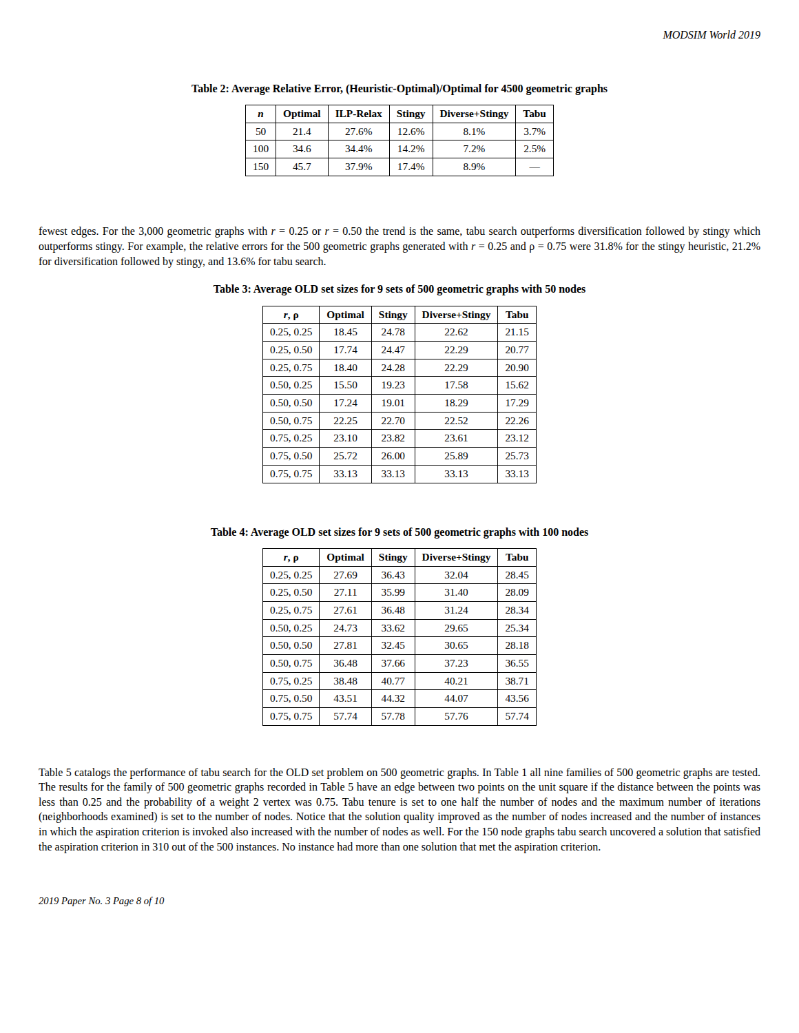MODSIM World 2019
Table 2: Average Relative Error, (Heuristic-Optimal)/Optimal for 4500 geometric graphs
| n | Optimal | ILP-Relax | Stingy | Diverse+Stingy | Tabu |
| --- | --- | --- | --- | --- | --- |
| 50 | 21.4 | 27.6% | 12.6% | 8.1% | 3.7% |
| 100 | 34.6 | 34.4% | 14.2% | 7.2% | 2.5% |
| 150 | 45.7 | 37.9% | 17.4% | 8.9% | — |
fewest edges. For the 3,000 geometric graphs with r = 0.25 or r = 0.50 the trend is the same, tabu search outperforms diversification followed by stingy which outperforms stingy. For example, the relative errors for the 500 geometric graphs generated with r = 0.25 and ρ = 0.75 were 31.8% for the stingy heuristic, 21.2% for diversification followed by stingy, and 13.6% for tabu search.
Table 3: Average OLD set sizes for 9 sets of 500 geometric graphs with 50 nodes
| r , ρ | Optimal | Stingy | Diverse+Stingy | Tabu |
| --- | --- | --- | --- | --- |
| 0.25, 0.25 | 18.45 | 24.78 | 22.62 | 21.15 |
| 0.25, 0.50 | 17.74 | 24.47 | 22.29 | 20.77 |
| 0.25, 0.75 | 18.40 | 24.28 | 22.29 | 20.90 |
| 0.50, 0.25 | 15.50 | 19.23 | 17.58 | 15.62 |
| 0.50, 0.50 | 17.24 | 19.01 | 18.29 | 17.29 |
| 0.50, 0.75 | 22.25 | 22.70 | 22.52 | 22.26 |
| 0.75, 0.25 | 23.10 | 23.82 | 23.61 | 23.12 |
| 0.75, 0.50 | 25.72 | 26.00 | 25.89 | 25.73 |
| 0.75, 0.75 | 33.13 | 33.13 | 33.13 | 33.13 |
Table 4: Average OLD set sizes for 9 sets of 500 geometric graphs with 100 nodes
| r , ρ | Optimal | Stingy | Diverse+Stingy | Tabu |
| --- | --- | --- | --- | --- |
| 0.25, 0.25 | 27.69 | 36.43 | 32.04 | 28.45 |
| 0.25, 0.50 | 27.11 | 35.99 | 31.40 | 28.09 |
| 0.25, 0.75 | 27.61 | 36.48 | 31.24 | 28.34 |
| 0.50, 0.25 | 24.73 | 33.62 | 29.65 | 25.34 |
| 0.50, 0.50 | 27.81 | 32.45 | 30.65 | 28.18 |
| 0.50, 0.75 | 36.48 | 37.66 | 37.23 | 36.55 |
| 0.75, 0.25 | 38.48 | 40.77 | 40.21 | 38.71 |
| 0.75, 0.50 | 43.51 | 44.32 | 44.07 | 43.56 |
| 0.75, 0.75 | 57.74 | 57.78 | 57.76 | 57.74 |
Table 5 catalogs the performance of tabu search for the OLD set problem on 500 geometric graphs. In Table 1 all nine families of 500 geometric graphs are tested. The results for the family of 500 geometric graphs recorded in Table 5 have an edge between two points on the unit square if the distance between the points was less than 0.25 and the probability of a weight 2 vertex was 0.75. Tabu tenure is set to one half the number of nodes and the maximum number of iterations (neighborhoods examined) is set to the number of nodes. Notice that the solution quality improved as the number of nodes increased and the number of instances in which the aspiration criterion is invoked also increased with the number of nodes as well. For the 150 node graphs tabu search uncovered a solution that satisfied the aspiration criterion in 310 out of the 500 instances. No instance had more than one solution that met the aspiration criterion.
2019 Paper No. 3 Page 8 of 10